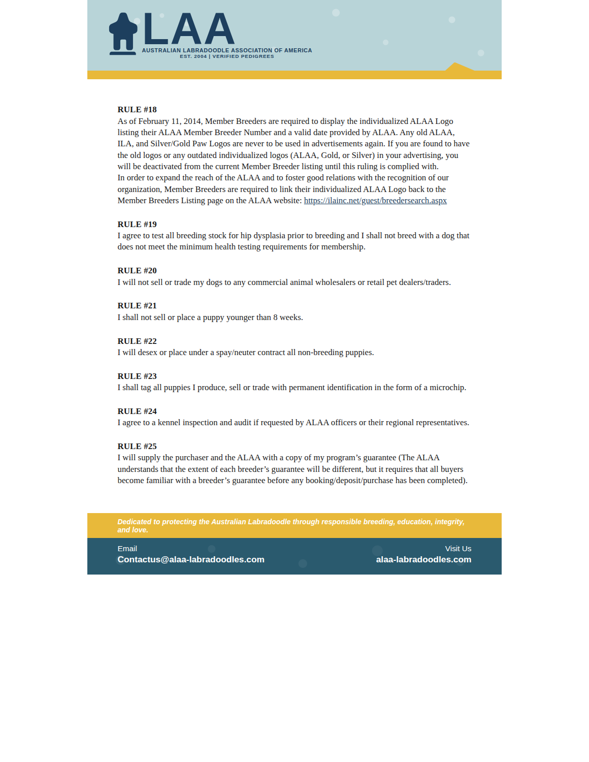LAA AUSTRALIAN LABRADOODLE ASSOCIATION OF AMERICA EST. 2004 | VERIFIED PEDIGREES
RULE #18
As of February 11, 2014, Member Breeders are required to display the individualized ALAA Logo listing their ALAA Member Breeder Number and a valid date provided by ALAA. Any old ALAA, ILA, and Silver/Gold Paw Logos are never to be used in advertisements again. If you are found to have the old logos or any outdated individualized logos (ALAA, Gold, or Silver) in your advertising, you will be deactivated from the current Member Breeder listing until this ruling is complied with.
In order to expand the reach of the ALAA and to foster good relations with the recognition of our organization, Member Breeders are required to link their individualized ALAA Logo back to the Member Breeders Listing page on the ALAA website: https://ilainc.net/guest/breedersearch.aspx
RULE #19
I agree to test all breeding stock for hip dysplasia prior to breeding and I shall not breed with a dog that does not meet the minimum health testing requirements for membership.
RULE #20
I will not sell or trade my dogs to any commercial animal wholesalers or retail pet dealers/traders.
RULE #21
I shall not sell or place a puppy younger than 8 weeks.
RULE #22
I will desex or place under a spay/neuter contract all non-breeding puppies.
RULE #23
I shall tag all puppies I produce, sell or trade with permanent identification in the form of a microchip.
RULE #24
I agree to a kennel inspection and audit if requested by ALAA officers or their regional representatives.
RULE #25
I will supply the purchaser and the ALAA with a copy of my program’s guarantee (The ALAA understands that the extent of each breeder’s guarantee will be different, but it requires that all buyers become familiar with a breeder’s guarantee before any booking/deposit/purchase has been completed).
Dedicated to protecting the Australian Labradoodle through responsible breeding, education, integrity, and love.
Email Contactus@alaa-labradoodles.com
Visit Us alaa-labradoodles.com